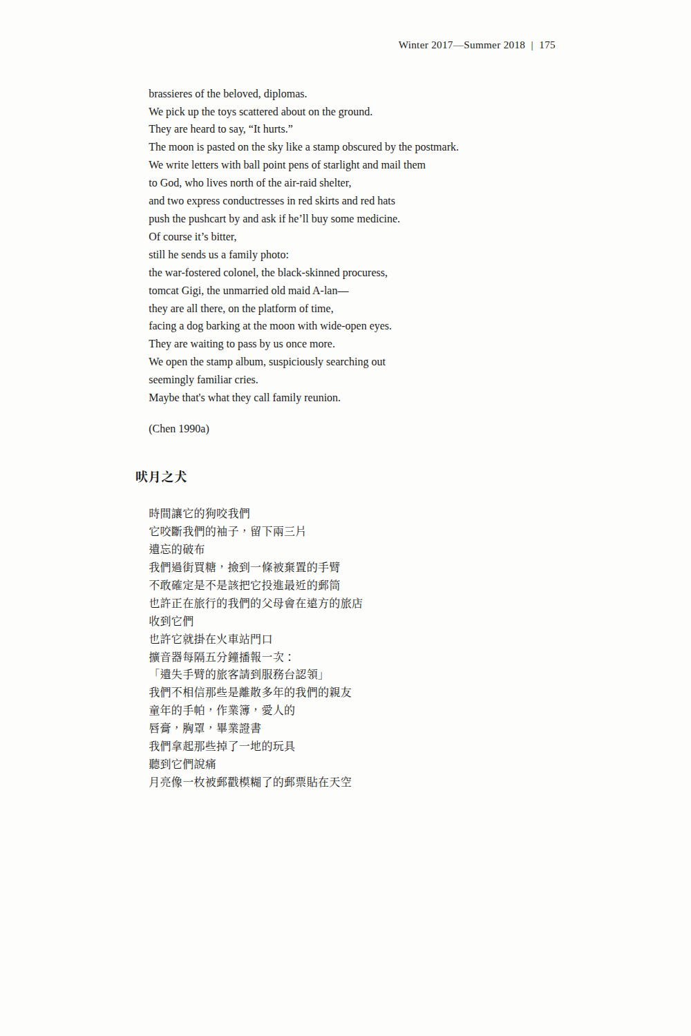Winter 2017—Summer 2018|175
brassieres of the beloved, diplomas.
We pick up the toys scattered about on the ground.
They are heard to say, “It hurts.”
The moon is pasted on the sky like a stamp obscured by the postmark.
We write letters with ball point pens of starlight and mail them
to God, who lives north of the air-raid shelter,
and two express conductresses in red skirts and red hats
push the pushcart by and ask if he’ll buy some medicine.
Of course it’s bitter,
still he sends us a family photo:
the war-fostered colonel, the black-skinned procuress,
tomcat Gigi, the unmarried old maid A-lan—
they are all there, on the platform of time,
facing a dog barking at the moon with wide-open eyes.
They are waiting to pass by us once more.
We open the stamp album, suspiciously searching out
seemingly familiar cries.
Maybe that's what they call family reunion.
(Chen 1990a)
吠月之犬
時間讓它的狗咬我們
它咬斷我們的袖子，留下兩三片
遺忘的破布
我們過街買糖，撿到一條被棄置的手臂
不敢確定是不是該把它投進最近的郵筒
也許正在旅行的我們的父母會在遠方的旅店
收到它們
也許它就掛在火車站門口
擴音器每隔五分鐘播報一次：
「遺失手臂的旅客請到服務台認領」
我們不相信那些是離散多年的我們的親友
童年的手帕，作業簿，愛人的
唇膏，胸罩，畢業證書
我們拿起那些掉了一地的玩具
聽到它們說痛
月亮像一枚被郵戳模糊了的郵票貼在天空